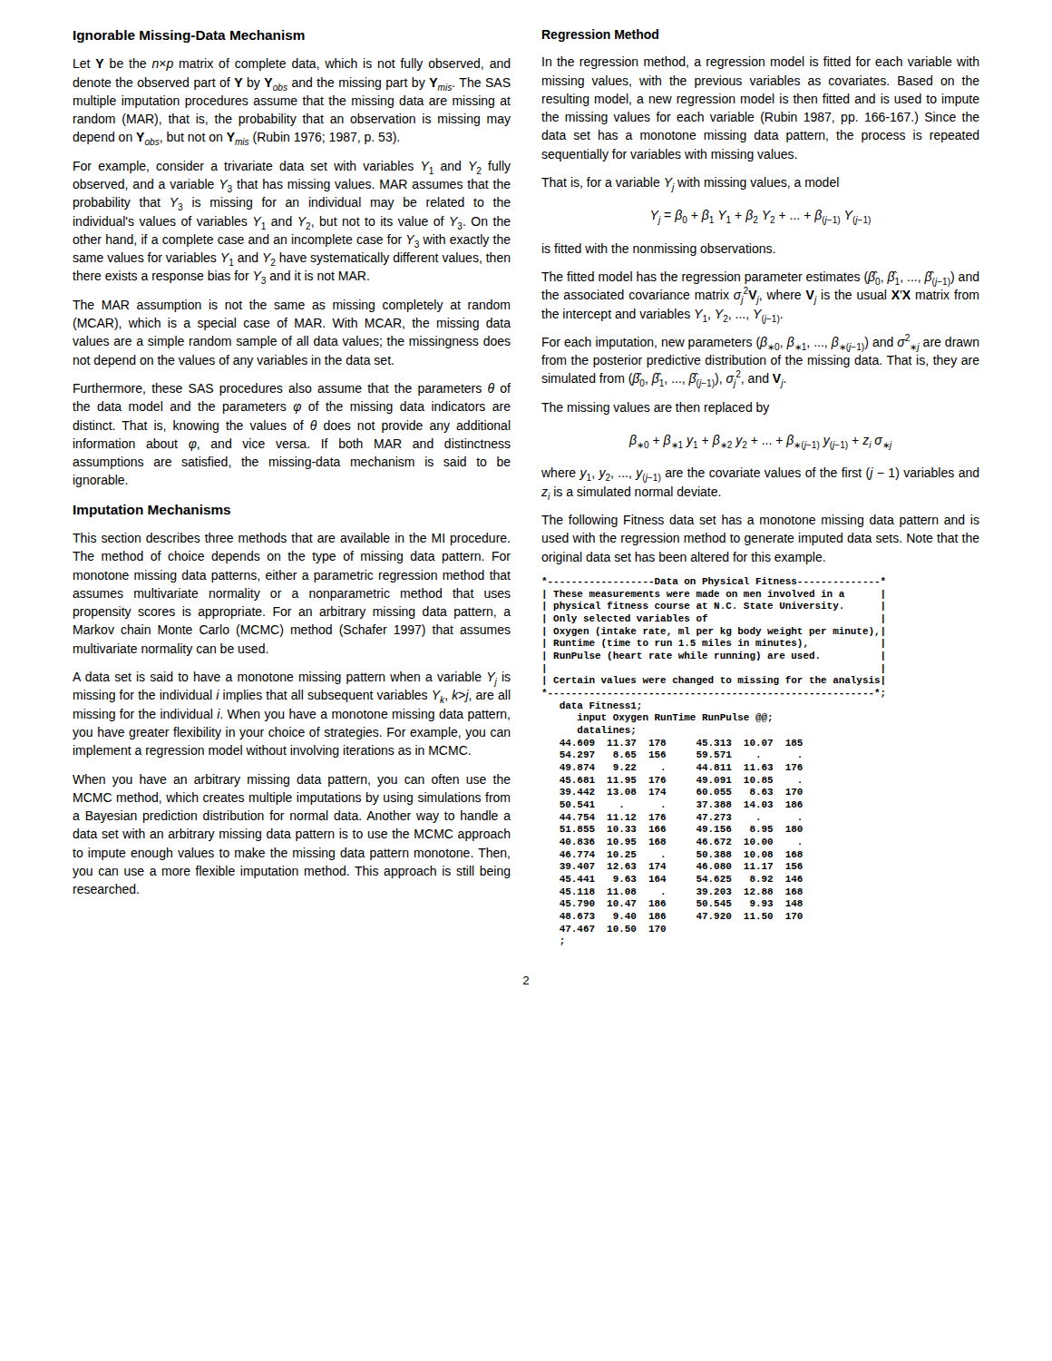Ignorable Missing-Data Mechanism
Let Y be the n×p matrix of complete data, which is not fully observed, and denote the observed part of Y by Yobs and the missing part by Ymis. The SAS multiple imputation procedures assume that the missing data are missing at random (MAR), that is, the probability that an observation is missing may depend on Yobs, but not on Ymis (Rubin 1976; 1987, p. 53).
For example, consider a trivariate data set with variables Y1 and Y2 fully observed, and a variable Y3 that has missing values. MAR assumes that the probability that Y3 is missing for an individual may be related to the individual's values of variables Y1 and Y2, but not to its value of Y3. On the other hand, if a complete case and an incomplete case for Y3 with exactly the same values for variables Y1 and Y2 have systematically different values, then there exists a response bias for Y3 and it is not MAR.
The MAR assumption is not the same as missing completely at random (MCAR), which is a special case of MAR. With MCAR, the missing data values are a simple random sample of all data values; the missingness does not depend on the values of any variables in the data set.
Furthermore, these SAS procedures also assume that the parameters θ of the data model and the parameters φ of the missing data indicators are distinct. That is, knowing the values of θ does not provide any additional information about φ, and vice versa. If both MAR and distinctness assumptions are satisfied, the missing-data mechanism is said to be ignorable.
Imputation Mechanisms
This section describes three methods that are available in the MI procedure. The method of choice depends on the type of missing data pattern. For monotone missing data patterns, either a parametric regression method that assumes multivariate normality or a nonparametric method that uses propensity scores is appropriate. For an arbitrary missing data pattern, a Markov chain Monte Carlo (MCMC) method (Schafer 1997) that assumes multivariate normality can be used.
A data set is said to have a monotone missing pattern when a variable Yj is missing for the individual i implies that all subsequent variables Yk, k>j, are all missing for the individual i. When you have a monotone missing data pattern, you have greater flexibility in your choice of strategies. For example, you can implement a regression model without involving iterations as in MCMC.
When you have an arbitrary missing data pattern, you can often use the MCMC method, which creates multiple imputations by using simulations from a Bayesian prediction distribution for normal data. Another way to handle a data set with an arbitrary missing data pattern is to use the MCMC approach to impute enough values to make the missing data pattern monotone. Then, you can use a more flexible imputation method. This approach is still being researched.
Regression Method
In the regression method, a regression model is fitted for each variable with missing values, with the previous variables as covariates. Based on the resulting model, a new regression model is then fitted and is used to impute the missing values for each variable (Rubin 1987, pp. 166-167.) Since the data set has a monotone missing data pattern, the process is repeated sequentially for variables with missing values.
That is, for a variable Yj with missing values, a model
Yj = β0 + β1 Y1 + β2 Y2 + ... + β(j−1) Y(j−1)
is fitted with the nonmissing observations.
The fitted model has the regression parameter estimates (β̂0, β̂1, ..., β̂(j−1)) and the associated covariance matrix σj2Vj, where Vj is the usual X′X matrix from the intercept and variables Y1, Y2, ..., Y(j−1).
For each imputation, new parameters (β∗0, β∗1, ..., β∗(j−1)) and σ2∗j are drawn from the posterior predictive distribution of the missing data. That is, they are simulated from (β̂0, β̂1, ..., β̂(j−1)), σj2, and Vj.
The missing values are then replaced by
β∗0 + β∗1 y1 + β∗2 y2 + ... + β∗(j−1) y(j−1) + zi σ∗j
where y1, y2, ..., y(j−1) are the covariate values of the first (j − 1) variables and zi is a simulated normal deviate.
The following Fitness data set has a monotone missing data pattern and is used with the regression method to generate imputed data sets. Note that the original data set has been altered for this example.
*------------------Data on Physical Fitness--------------*
| These measurements were made on men involved in a      |
| physical fitness course at N.C. State University.      |
| Only selected variables of                             |
| Oxygen (intake rate, ml per kg body weight per minute),|
| Runtime (time to run 1.5 miles in minutes),            |
| RunPulse (heart rate while running) are used.          |
|                                                        |
| Certain values were changed to missing for the analysis|
*-------------------------------------------------------*;
   data Fitness1;
      input Oxygen RunTime RunPulse @@;
      datalines;
   44.609  11.37  178     45.313  10.07  185
   54.297   8.65  156     59.571    .      .
   49.874   9.22    .     44.811  11.63  176
   45.681  11.95  176     49.091  10.85    .
   39.442  13.08  174     60.055   8.63  170
   50.541    .      .     37.388  14.03  186
   44.754  11.12  176     47.273    .      .
   51.855  10.33  166     49.156   8.95  180
   40.836  10.95  168     46.672  10.00    .
   46.774  10.25    .     50.388  10.08  168
   39.407  12.63  174     46.080  11.17  156
   45.441   9.63  164     54.625   8.92  146
   45.118  11.08    .     39.203  12.88  168
   45.790  10.47  186     50.545   9.93  148
   48.673   9.40  186     47.920  11.50  170
   47.467  10.50  170
   ;
2